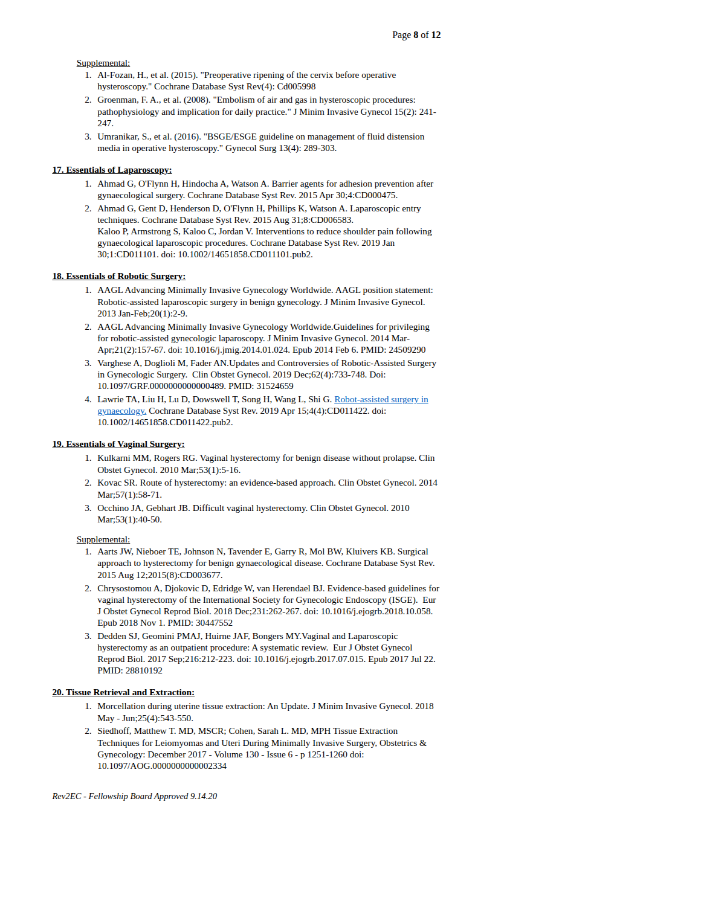Page 8 of 12
Supplemental:
Al-Fozan, H., et al. (2015). "Preoperative ripening of the cervix before operative hysteroscopy." Cochrane Database Syst Rev(4): Cd005998
Groenman, F. A., et al. (2008). "Embolism of air and gas in hysteroscopic procedures: pathophysiology and implication for daily practice." J Minim Invasive Gynecol 15(2): 241-247.
Umranikar, S., et al. (2016). "BSGE/ESGE guideline on management of fluid distension media in operative hysteroscopy." Gynecol Surg 13(4): 289-303.
17. Essentials of Laparoscopy:
Ahmad G, O'Flynn H, Hindocha A, Watson A. Barrier agents for adhesion prevention after gynaecological surgery. Cochrane Database Syst Rev. 2015 Apr 30;4:CD000475.
Ahmad G, Gent D, Henderson D, O'Flynn H, Phillips K, Watson A. Laparoscopic entry techniques. Cochrane Database Syst Rev. 2015 Aug 31;8:CD006583.
Kaloo P, Armstrong S, Kaloo C, Jordan V. Interventions to reduce shoulder pain following gynaecological laparoscopic procedures. Cochrane Database Syst Rev. 2019 Jan 30;1:CD011101. doi: 10.1002/14651858.CD011101.pub2.
18. Essentials of Robotic Surgery:
AAGL Advancing Minimally Invasive Gynecology Worldwide. AAGL position statement: Robotic-assisted laparoscopic surgery in benign gynecology. J Minim Invasive Gynecol. 2013 Jan-Feb;20(1):2-9.
AAGL Advancing Minimally Invasive Gynecology Worldwide.Guidelines for privileging for robotic-assisted gynecologic laparoscopy. J Minim Invasive Gynecol. 2014 Mar-Apr;21(2):157-67. doi: 10.1016/j.jmig.2014.01.024. Epub 2014 Feb 6. PMID: 24509290
Varghese A, Doglioli M, Fader AN.Updates and Controversies of Robotic-Assisted Surgery in Gynecologic Surgery. Clin Obstet Gynecol. 2019 Dec;62(4):733-748. Doi: 10.1097/GRF.0000000000000489. PMID: 31524659
Lawrie TA, Liu H, Lu D, Dowswell T, Song H, Wang L, Shi G. Robot-assisted surgery in gynaecology. Cochrane Database Syst Rev. 2019 Apr 15;4(4):CD011422. doi: 10.1002/14651858.CD011422.pub2.
19. Essentials of Vaginal Surgery:
Kulkarni MM, Rogers RG. Vaginal hysterectomy for benign disease without prolapse. Clin Obstet Gynecol. 2010 Mar;53(1):5-16.
Kovac SR. Route of hysterectomy: an evidence-based approach. Clin Obstet Gynecol. 2014 Mar;57(1):58-71.
Occhino JA, Gebhart JB. Difficult vaginal hysterectomy. Clin Obstet Gynecol. 2010 Mar;53(1):40-50.
Supplemental:
Aarts JW, Nieboer TE, Johnson N, Tavender E, Garry R, Mol BW, Kluivers KB. Surgical approach to hysterectomy for benign gynaecological disease. Cochrane Database Syst Rev. 2015 Aug 12;2015(8):CD003677.
Chrysostomou A, Djokovic D, Edridge W, van Herendael BJ. Evidence-based guidelines for vaginal hysterectomy of the International Society for Gynecologic Endoscopy (ISGE). Eur J Obstet Gynecol Reprod Biol. 2018 Dec;231:262-267. doi: 10.1016/j.ejogrb.2018.10.058. Epub 2018 Nov 1. PMID: 30447552
Dedden SJ, Geomini PMAJ, Huirne JAF, Bongers MY.Vaginal and Laparoscopic hysterectomy as an outpatient procedure: A systematic review. Eur J Obstet Gynecol Reprod Biol. 2017 Sep;216:212-223. doi: 10.1016/j.ejogrb.2017.07.015. Epub 2017 Jul 22. PMID: 28810192
20. Tissue Retrieval and Extraction:
Morcellation during uterine tissue extraction: An Update. J Minim Invasive Gynecol. 2018 May - Jun;25(4):543-550.
Siedhoff, Matthew T. MD, MSCR; Cohen, Sarah L. MD, MPH Tissue Extraction Techniques for Leiomyomas and Uteri During Minimally Invasive Surgery, Obstetrics & Gynecology: December 2017 - Volume 130 - Issue 6 - p 1251-1260 doi: 10.1097/AOG.0000000000002334
Rev2EC - Fellowship Board Approved 9.14.20